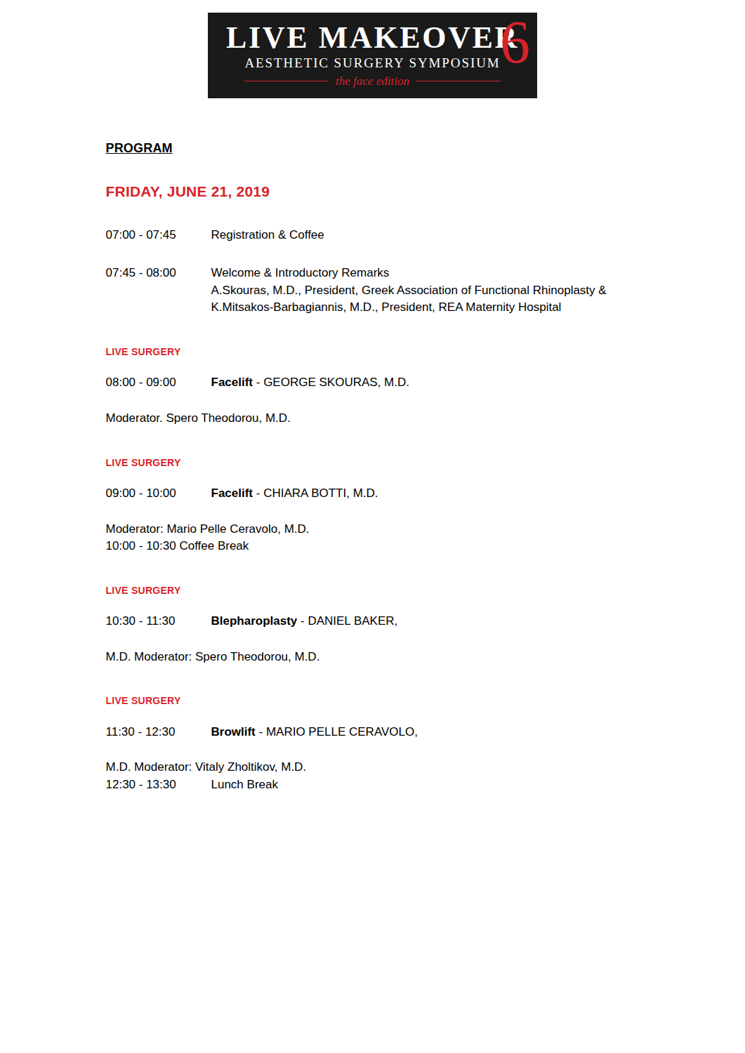6
Live Makeover
Aesthetic Surgery Symposium
the face edition
PROGRAM
FRIDAY, JUNE 21, 2019
07:00 - 07:45
Registration & Coffee
07:45 - 08:00
Welcome & Introductory Remarks
A.Skouras, M.D., President, Greek Association of Functional Rhinoplasty &
K.Mitsakos-Barbagiannis, M.D., President, REA Maternity Hospital
Live Surgery
08:00 - 09:00
Facelift - GEORGE SKOURAS, M.D.
Moderator. Spero Theodorou, M.D.
Live Surgery
09:00 - 10:00
Facelift - CHIARA BOTTI, M.D.
Moderator: Mario Pelle Ceravolo, M.D.
10:00 - 10:30 Coffee Break
Live Surgery
10:30 - 11:30
Blepharoplasty - DANIEL BAKER,
M.D. Moderator: Spero Theodorou, M.D.
Live Surgery
11:30 - 12:30
Browlift - MARIO PELLE CERAVOLO,
M.D. Moderator: Vitaly Zholtikov, M.D.
12:30 - 13:30
Lunch Break